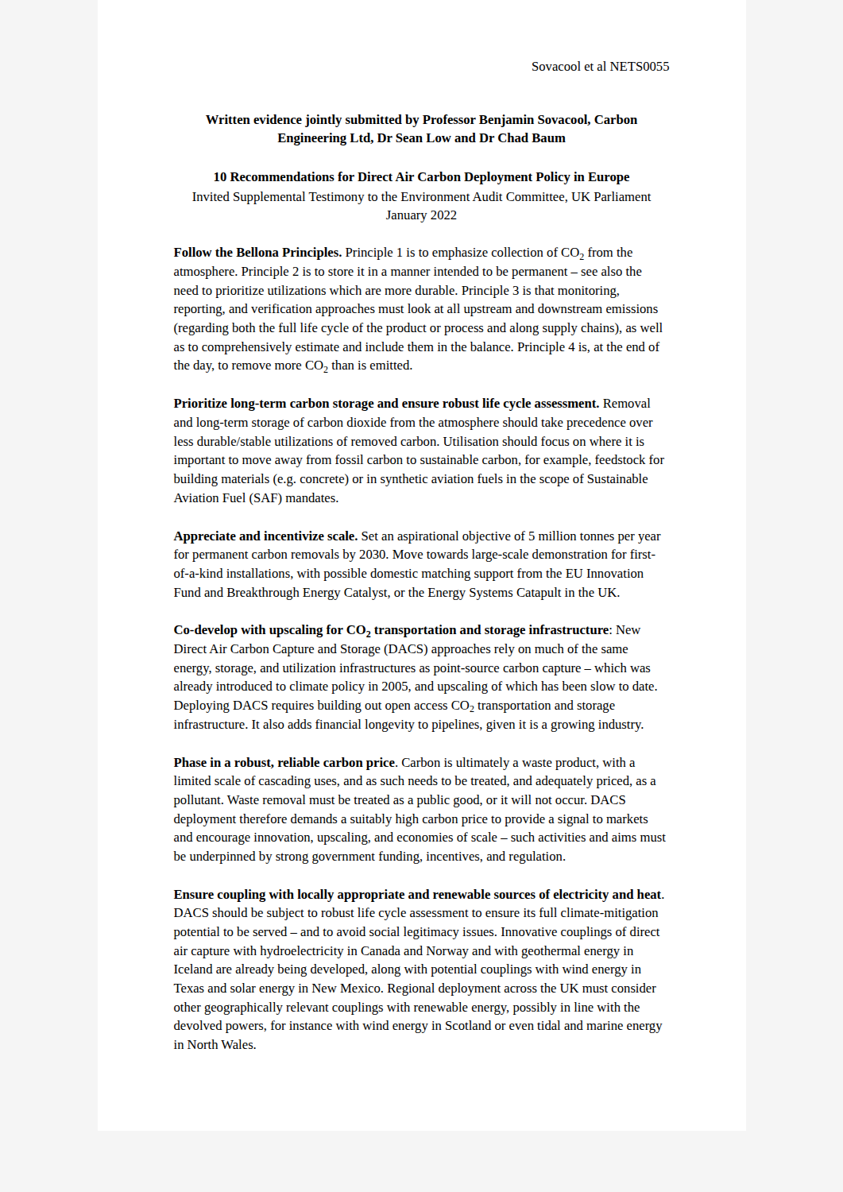Sovacool et al NETS0055
Written evidence jointly submitted by Professor Benjamin Sovacool, Carbon Engineering Ltd, Dr Sean Low and Dr Chad Baum
10 Recommendations for Direct Air Carbon Deployment Policy in Europe
Invited Supplemental Testimony to the Environment Audit Committee, UK Parliament January 2022
Follow the Bellona Principles. Principle 1 is to emphasize collection of CO2 from the atmosphere. Principle 2 is to store it in a manner intended to be permanent – see also the need to prioritize utilizations which are more durable. Principle 3 is that monitoring, reporting, and verification approaches must look at all upstream and downstream emissions (regarding both the full life cycle of the product or process and along supply chains), as well as to comprehensively estimate and include them in the balance. Principle 4 is, at the end of the day, to remove more CO2 than is emitted.
Prioritize long-term carbon storage and ensure robust life cycle assessment. Removal and long-term storage of carbon dioxide from the atmosphere should take precedence over less durable/stable utilizations of removed carbon. Utilisation should focus on where it is important to move away from fossil carbon to sustainable carbon, for example, feedstock for building materials (e.g. concrete) or in synthetic aviation fuels in the scope of Sustainable Aviation Fuel (SAF) mandates.
Appreciate and incentivize scale. Set an aspirational objective of 5 million tonnes per year for permanent carbon removals by 2030. Move towards large-scale demonstration for first-of-a-kind installations, with possible domestic matching support from the EU Innovation Fund and Breakthrough Energy Catalyst, or the Energy Systems Catapult in the UK.
Co-develop with upscaling for CO2 transportation and storage infrastructure: New Direct Air Carbon Capture and Storage (DACS) approaches rely on much of the same energy, storage, and utilization infrastructures as point-source carbon capture – which was already introduced to climate policy in 2005, and upscaling of which has been slow to date. Deploying DACS requires building out open access CO2 transportation and storage infrastructure. It also adds financial longevity to pipelines, given it is a growing industry.
Phase in a robust, reliable carbon price. Carbon is ultimately a waste product, with a limited scale of cascading uses, and as such needs to be treated, and adequately priced, as a pollutant. Waste removal must be treated as a public good, or it will not occur. DACS deployment therefore demands a suitably high carbon price to provide a signal to markets and encourage innovation, upscaling, and economies of scale – such activities and aims must be underpinned by strong government funding, incentives, and regulation.
Ensure coupling with locally appropriate and renewable sources of electricity and heat. DACS should be subject to robust life cycle assessment to ensure its full climate-mitigation potential to be served – and to avoid social legitimacy issues. Innovative couplings of direct air capture with hydroelectricity in Canada and Norway and with geothermal energy in Iceland are already being developed, along with potential couplings with wind energy in Texas and solar energy in New Mexico. Regional deployment across the UK must consider other geographically relevant couplings with renewable energy, possibly in line with the devolved powers, for instance with wind energy in Scotland or even tidal and marine energy in North Wales.